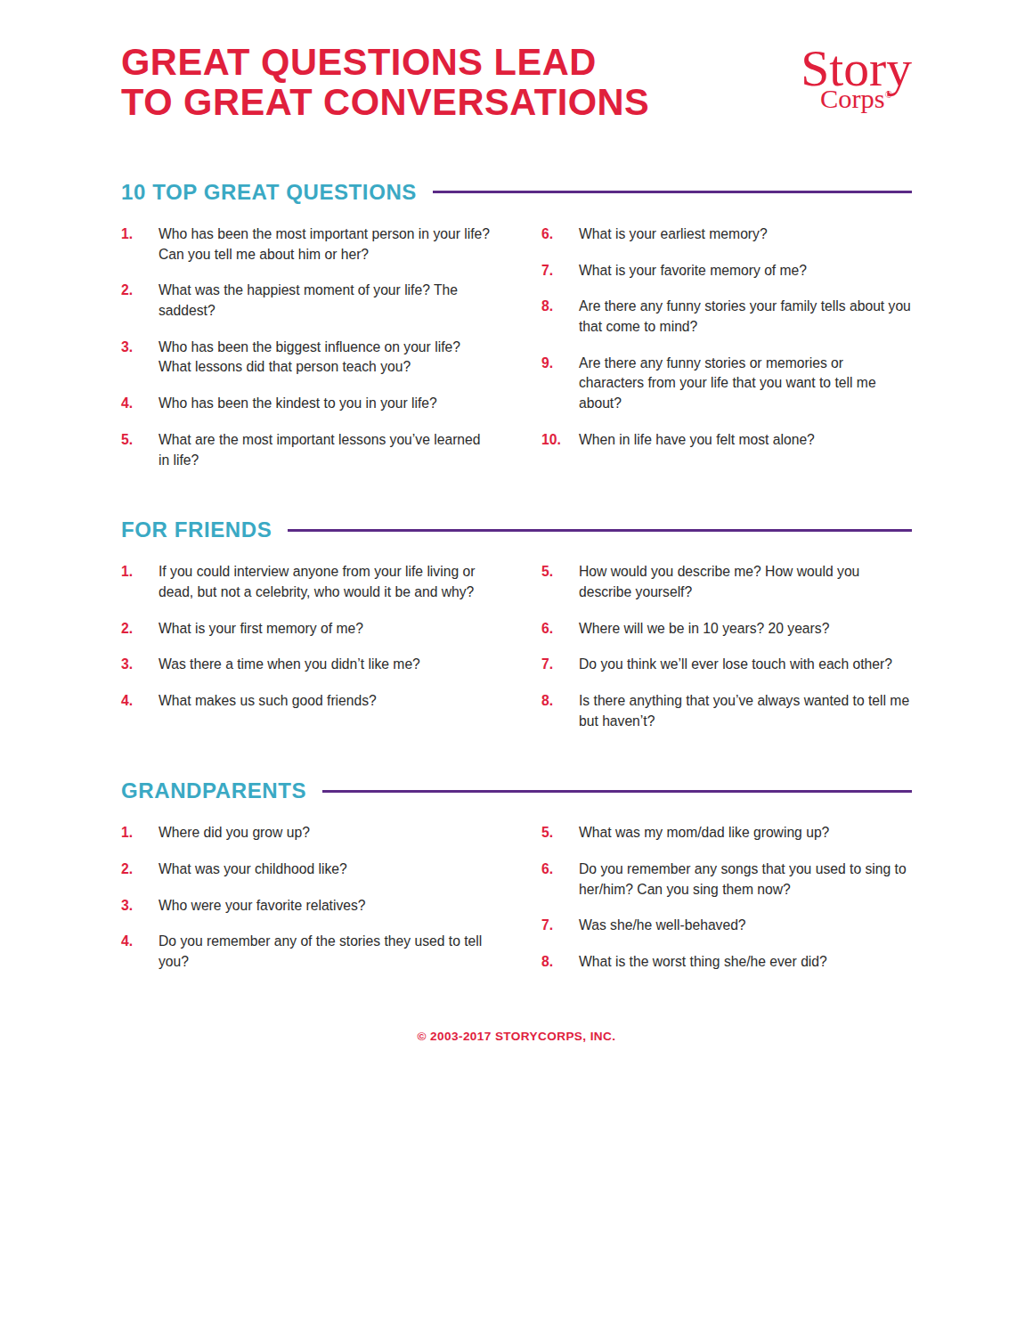Great Questions Lead
to Great Conversations
Story Corps®
10 Top Great Questions
1. Who has been the most important person in your life? Can you tell me about him or her?
2. What was the happiest moment of your life? The saddest?
3. Who has been the biggest influence on your life? What lessons did that person teach you?
4. Who has been the kindest to you in your life?
5. What are the most important lessons you’ve learned in life?
6. What is your earliest memory?
7. What is your favorite memory of me?
8. Are there any funny stories your family tells about you that come to mind?
9. Are there any funny stories or memories or characters from your life that you want to tell me about?
10. When in life have you felt most alone?
For Friends
1. If you could interview anyone from your life living or dead, but not a celebrity, who would it be and why?
2. What is your first memory of me?
3. Was there a time when you didn’t like me?
4. What makes us such good friends?
5. How would you describe me? How would you describe yourself?
6. Where will we be in 10 years? 20 years?
7. Do you think we’ll ever lose touch with each other?
8. Is there anything that you’ve always wanted to tell me but haven’t?
Grandparents
1. Where did you grow up?
2. What was your childhood like?
3. Who were your favorite relatives?
4. Do you remember any of the stories they used to tell you?
5. What was my mom/dad like growing up?
6. Do you remember any songs that you used to sing to her/him? Can you sing them now?
7. Was she/he well-behaved?
8. What is the worst thing she/he ever did?
© 2003-2017 STORYCORPS, INC.